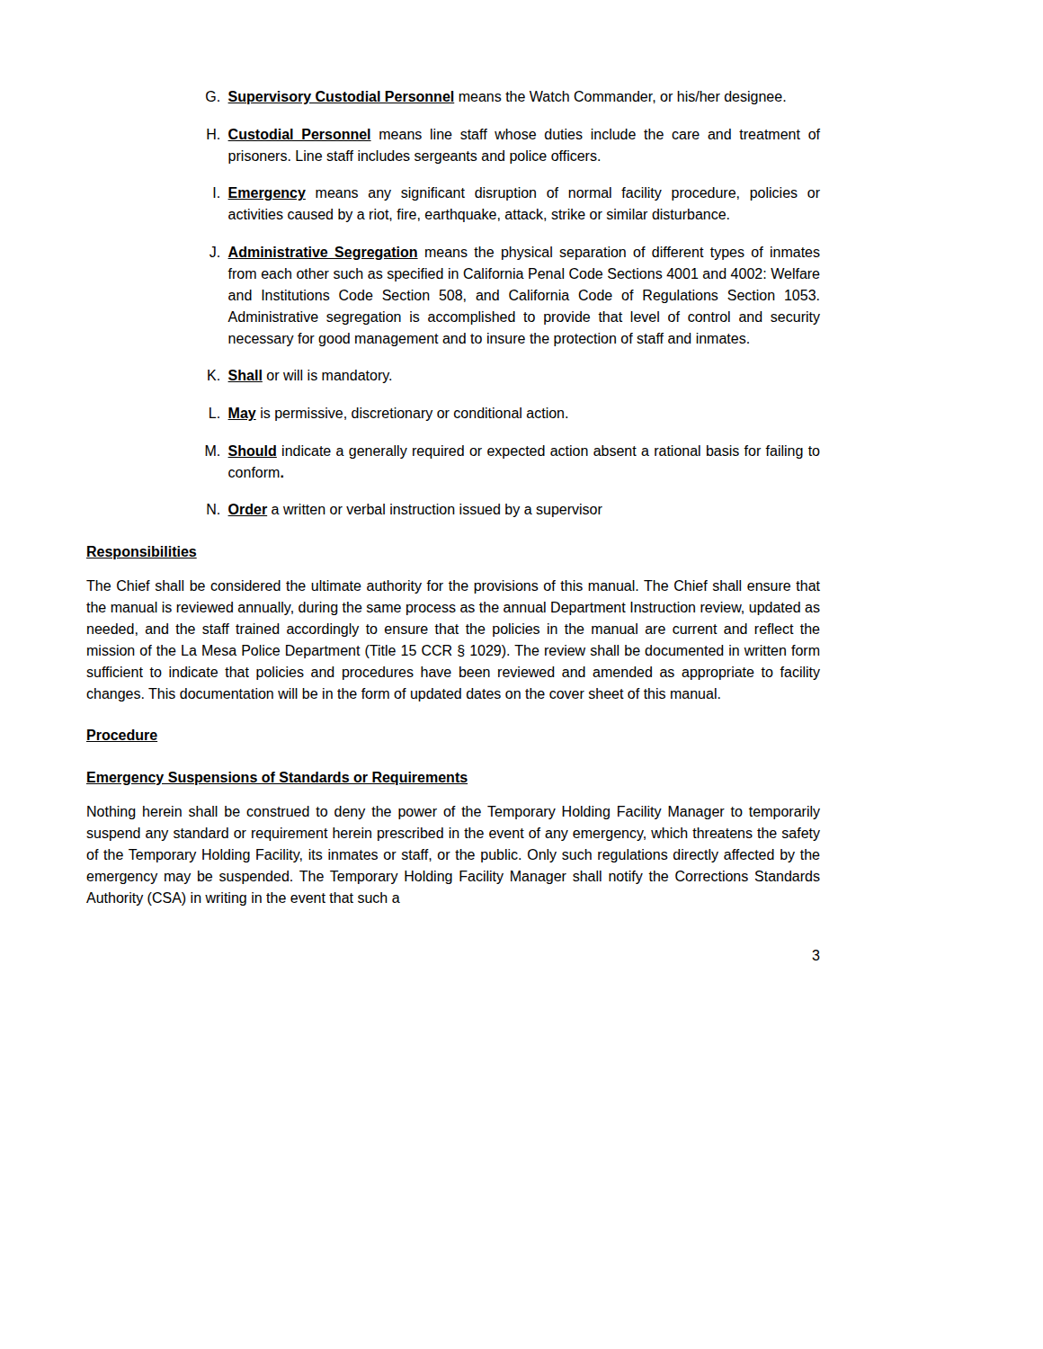Supervisory Custodial Personnel means the Watch Commander, or his/her designee.
Custodial Personnel means line staff whose duties include the care and treatment of prisoners. Line staff includes sergeants and police officers.
Emergency means any significant disruption of normal facility procedure, policies or activities caused by a riot, fire, earthquake, attack, strike or similar disturbance.
Administrative Segregation means the physical separation of different types of inmates from each other such as specified in California Penal Code Sections 4001 and 4002: Welfare and Institutions Code Section 508, and California Code of Regulations Section 1053. Administrative segregation is accomplished to provide that level of control and security necessary for good management and to insure the protection of staff and inmates.
Shall or will is mandatory.
May is permissive, discretionary or conditional action.
Should indicate a generally required or expected action absent a rational basis for failing to conform.
Order a written or verbal instruction issued by a supervisor
Responsibilities
The Chief shall be considered the ultimate authority for the provisions of this manual. The Chief shall ensure that the manual is reviewed annually, during the same process as the annual Department Instruction review, updated as needed, and the staff trained accordingly to ensure that the policies in the manual are current and reflect the mission of the La Mesa Police Department (Title 15 CCR § 1029). The review shall be documented in written form sufficient to indicate that policies and procedures have been reviewed and amended as appropriate to facility changes. This documentation will be in the form of updated dates on the cover sheet of this manual.
Procedure
Emergency Suspensions of Standards or Requirements
Nothing herein shall be construed to deny the power of the Temporary Holding Facility Manager to temporarily suspend any standard or requirement herein prescribed in the event of any emergency, which threatens the safety of the Temporary Holding Facility, its inmates or staff, or the public. Only such regulations directly affected by the emergency may be suspended. The Temporary Holding Facility Manager shall notify the Corrections Standards Authority (CSA) in writing in the event that such a
3